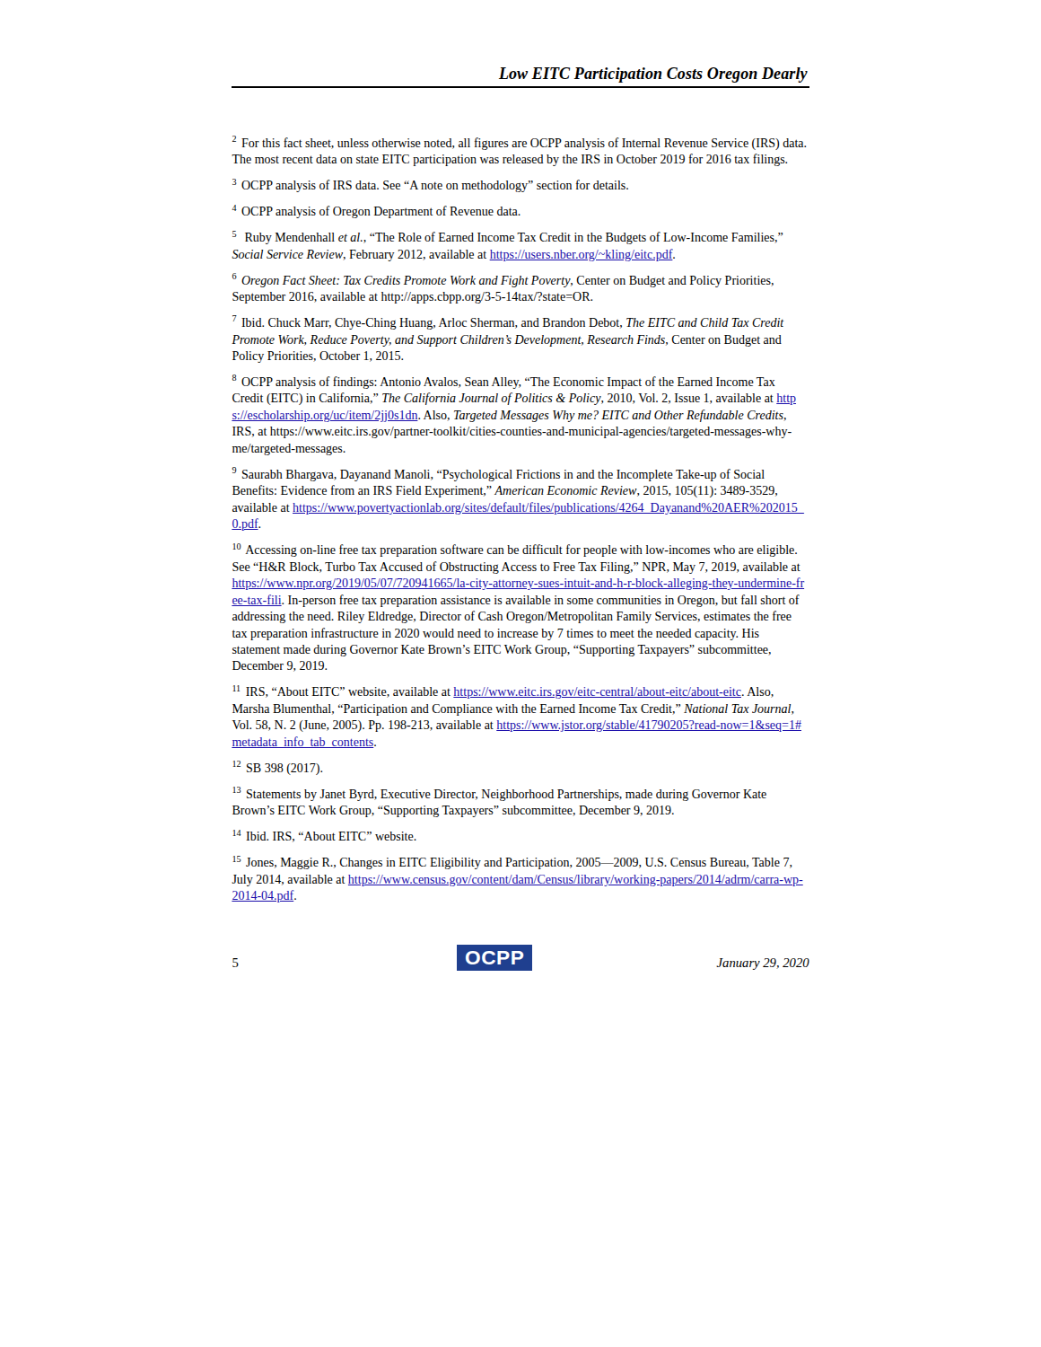Low EITC Participation Costs Oregon Dearly
2 For this fact sheet, unless otherwise noted, all figures are OCPP analysis of Internal Revenue Service (IRS) data. The most recent data on state EITC participation was released by the IRS in October 2019 for 2016 tax filings.
3 OCPP analysis of IRS data. See “A note on methodology” section for details.
4 OCPP analysis of Oregon Department of Revenue data.
5 Ruby Mendenhall et al., “The Role of Earned Income Tax Credit in the Budgets of Low-Income Families,” Social Service Review, February 2012, available at https://users.nber.org/~kling/eitc.pdf.
6 Oregon Fact Sheet: Tax Credits Promote Work and Fight Poverty, Center on Budget and Policy Priorities, September 2016, available at http://apps.cbpp.org/3-5-14tax/?state=OR.
7 Ibid. Chuck Marr, Chye-Ching Huang, Arloc Sherman, and Brandon Debot, The EITC and Child Tax Credit Promote Work, Reduce Poverty, and Support Children’s Development, Research Finds, Center on Budget and Policy Priorities, October 1, 2015.
8 OCPP analysis of findings: Antonio Avalos, Sean Alley, “The Economic Impact of the Earned Income Tax Credit (EITC) in California,” The California Journal of Politics & Policy, 2010, Vol. 2, Issue 1, available at https://escholarship.org/uc/item/2jj0s1dn. Also, Targeted Messages Why me? EITC and Other Refundable Credits, IRS, at https://www.eitc.irs.gov/partner-toolkit/cities-counties-and-municipal-agencies/targeted-messages-why-me/targeted-messages.
9 Saurabh Bhargava, Dayanand Manoli, “Psychological Frictions in and the Incomplete Take-up of Social Benefits: Evidence from an IRS Field Experiment,” American Economic Review, 2015, 105(11): 3489-3529, available at https://www.povertyactionlab.org/sites/default/files/publications/4264_Dayanand%20AER%202015_0.pdf.
10 Accessing on-line free tax preparation software can be difficult for people with low-incomes who are eligible. See “H&R Block, Turbo Tax Accused of Obstructing Access to Free Tax Filing,” NPR, May 7, 2019, available at https://www.npr.org/2019/05/07/720941665/la-city-attorney-sues-intuit-and-h-r-block-alleging-they-undermine-free-tax-fili. In-person free tax preparation assistance is available in some communities in Oregon, but fall short of addressing the need. Riley Eldredge, Director of Cash Oregon/Metropolitan Family Services, estimates the free tax preparation infrastructure in 2020 would need to increase by 7 times to meet the needed capacity. His statement made during Governor Kate Brown’s EITC Work Group, “Supporting Taxpayers” subcommittee, December 9, 2019.
11 IRS, “About EITC” website, available at https://www.eitc.irs.gov/eitc-central/about-eitc/about-eitc. Also, Marsha Blumenthal, “Participation and Compliance with the Earned Income Tax Credit,” National Tax Journal, Vol. 58, N. 2 (June, 2005). Pp. 198-213, available at https://www.jstor.org/stable/41790205?read-now=1&seq=1#metadata_info_tab_contents.
12 SB 398 (2017).
13 Statements by Janet Byrd, Executive Director, Neighborhood Partnerships, made during Governor Kate Brown’s EITC Work Group, “Supporting Taxpayers” subcommittee, December 9, 2019.
14 Ibid. IRS, “About EITC” website.
15 Jones, Maggie R., Changes in EITC Eligibility and Participation, 2005—2009, U.S. Census Bureau, Table 7, July 2014, available at https://www.census.gov/content/dam/Census/library/working-papers/2014/adrm/carra-wp-2014-04.pdf.
5
OCPP
January 29, 2020